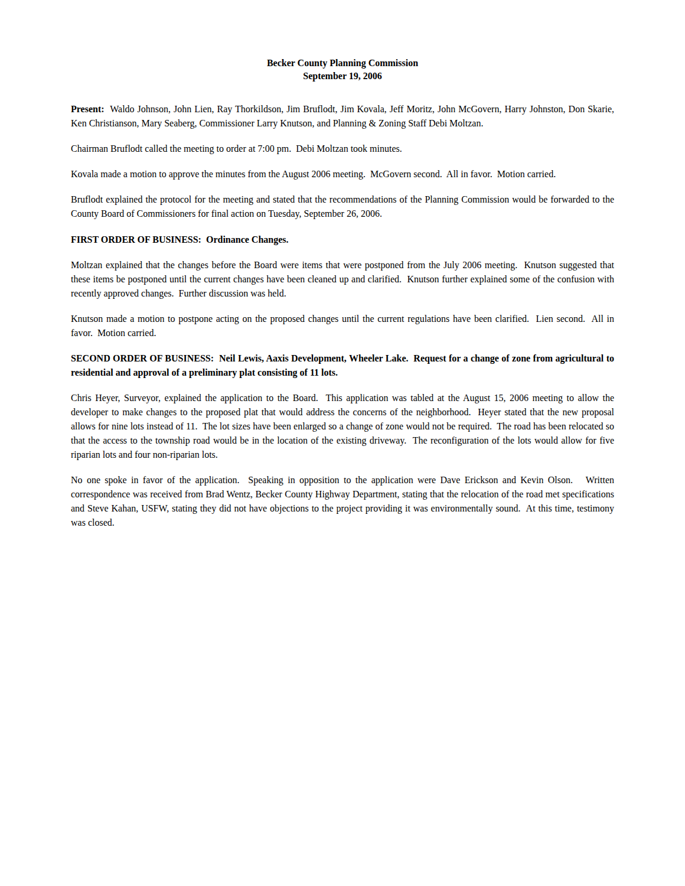Becker County Planning Commission
September 19, 2006
Present: Waldo Johnson, John Lien, Ray Thorkildson, Jim Bruflodt, Jim Kovala, Jeff Moritz, John McGovern, Harry Johnston, Don Skarie, Ken Christianson, Mary Seaberg, Commissioner Larry Knutson, and Planning & Zoning Staff Debi Moltzan.
Chairman Bruflodt called the meeting to order at 7:00 pm. Debi Moltzan took minutes.
Kovala made a motion to approve the minutes from the August 2006 meeting. McGovern second. All in favor. Motion carried.
Bruflodt explained the protocol for the meeting and stated that the recommendations of the Planning Commission would be forwarded to the County Board of Commissioners for final action on Tuesday, September 26, 2006.
FIRST ORDER OF BUSINESS: Ordinance Changes.
Moltzan explained that the changes before the Board were items that were postponed from the July 2006 meeting. Knutson suggested that these items be postponed until the current changes have been cleaned up and clarified. Knutson further explained some of the confusion with recently approved changes. Further discussion was held.
Knutson made a motion to postpone acting on the proposed changes until the current regulations have been clarified. Lien second. All in favor. Motion carried.
SECOND ORDER OF BUSINESS: Neil Lewis, Aaxis Development, Wheeler Lake. Request for a change of zone from agricultural to residential and approval of a preliminary plat consisting of 11 lots.
Chris Heyer, Surveyor, explained the application to the Board. This application was tabled at the August 15, 2006 meeting to allow the developer to make changes to the proposed plat that would address the concerns of the neighborhood. Heyer stated that the new proposal allows for nine lots instead of 11. The lot sizes have been enlarged so a change of zone would not be required. The road has been relocated so that the access to the township road would be in the location of the existing driveway. The reconfiguration of the lots would allow for five riparian lots and four non-riparian lots.
No one spoke in favor of the application. Speaking in opposition to the application were Dave Erickson and Kevin Olson. Written correspondence was received from Brad Wentz, Becker County Highway Department, stating that the relocation of the road met specifications and Steve Kahan, USFW, stating they did not have objections to the project providing it was environmentally sound. At this time, testimony was closed.